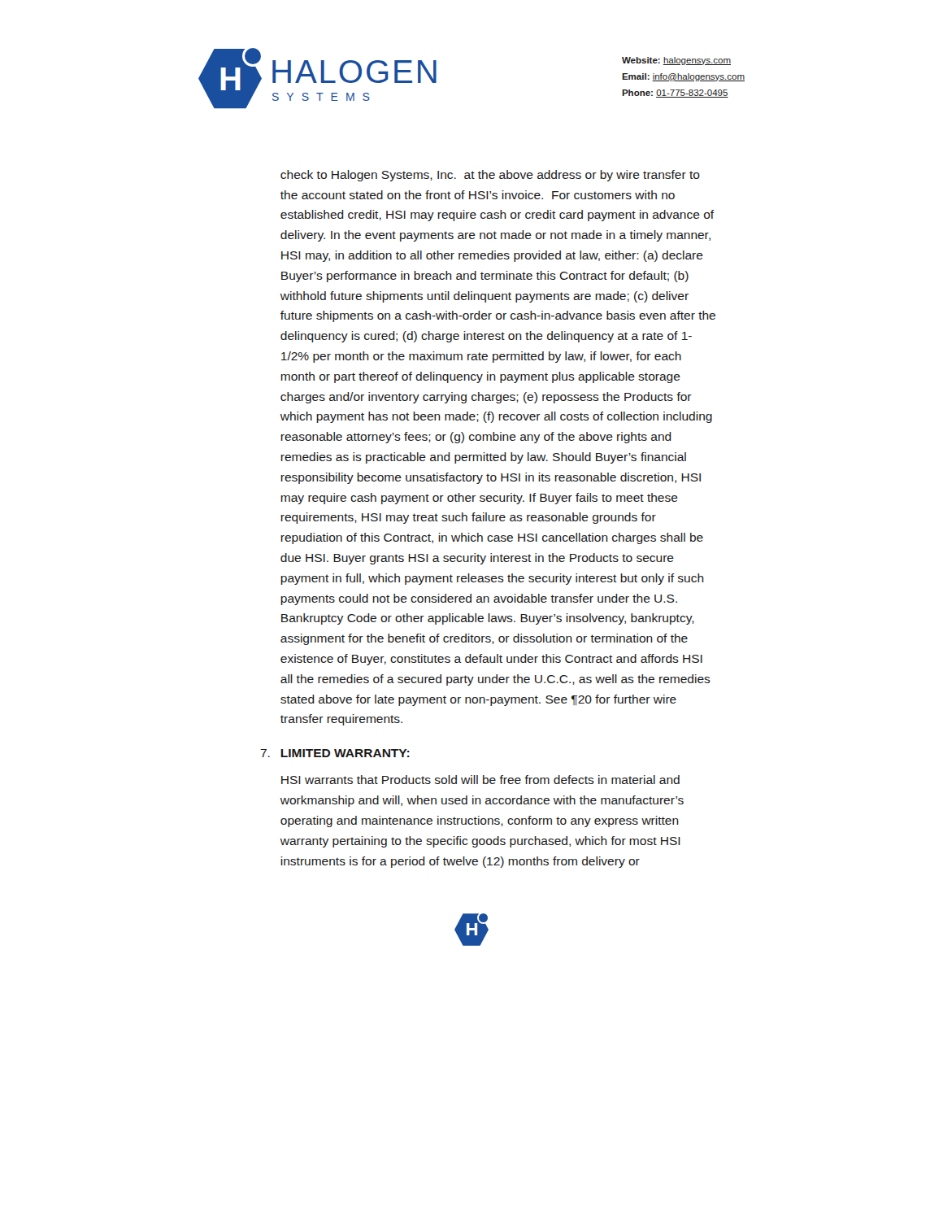H
HALOGEN SYSTEMS
Website: halogensys.com
Email: info@halogensys.com
Phone: 01-775-832-0495
check to Halogen Systems, Inc. at the above address or by wire transfer to the account stated on the front of HSI’s invoice. For customers with no established credit, HSI may require cash or credit card payment in advance of delivery. In the event payments are not made or not made in a timely manner, HSI may, in addition to all other remedies provided at law, either: (a) declare Buyer’s performance in breach and terminate this Contract for default; (b) withhold future shipments until delinquent payments are made; (c) deliver future shipments on a cash-with-order or cash-in-advance basis even after the delinquency is cured; (d) charge interest on the delinquency at a rate of 1-1/2% per month or the maximum rate permitted by law, if lower, for each month or part thereof of delinquency in payment plus applicable storage charges and/or inventory carrying charges; (e) repossess the Products for which payment has not been made; (f) recover all costs of collection including reasonable attorney’s fees; or (g) combine any of the above rights and remedies as is practicable and permitted by law. Should Buyer’s financial responsibility become unsatisfactory to HSI in its reasonable discretion, HSI may require cash payment or other security. If Buyer fails to meet these requirements, HSI may treat such failure as reasonable grounds for repudiation of this Contract, in which case HSI cancellation charges shall be due HSI. Buyer grants HSI a security interest in the Products to secure payment in full, which payment releases the security interest but only if such payments could not be considered an avoidable transfer under the U.S. Bankruptcy Code or other applicable laws. Buyer’s insolvency, bankruptcy, assignment for the benefit of creditors, or dissolution or termination of the existence of Buyer, constitutes a default under this Contract and affords HSI all the remedies of a secured party under the U.C.C., as well as the remedies stated above for late payment or non-payment. See ¶20 for further wire transfer requirements.
7. LIMITED WARRANTY:
HSI warrants that Products sold will be free from defects in material and workmanship and will, when used in accordance with the manufacturer’s operating and maintenance instructions, conform to any express written warranty pertaining to the specific goods purchased, which for most HSI instruments is for a period of twelve (12) months from delivery or
H